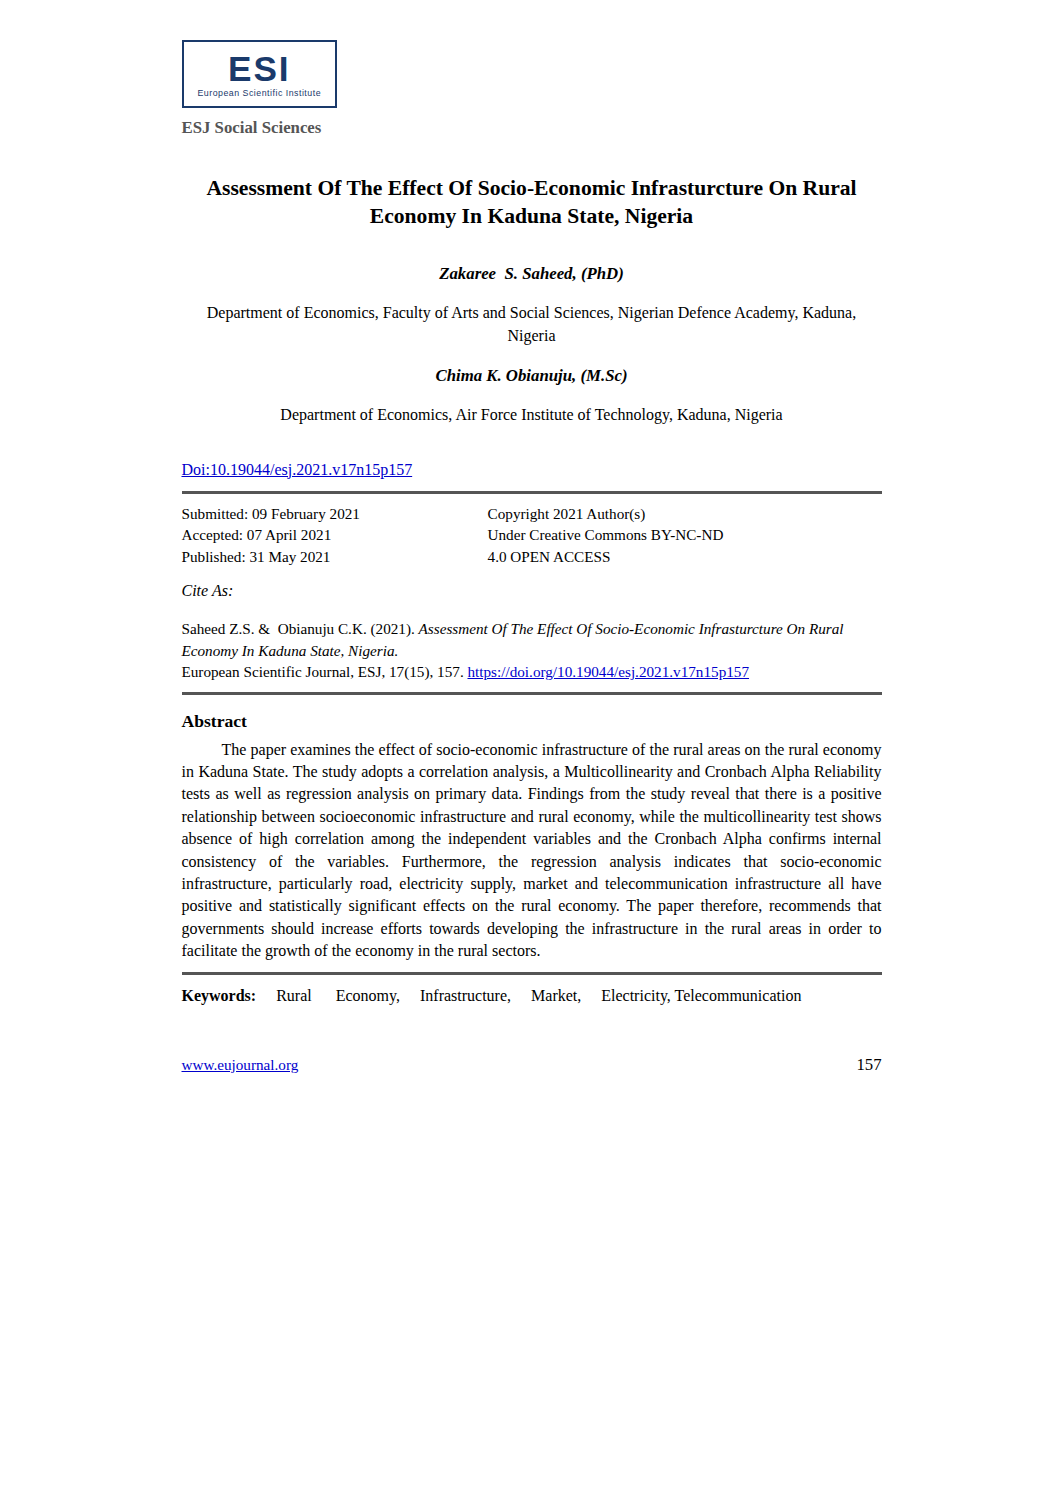ESI
European Scientific Institute
ESJ Social Sciences
Assessment Of The Effect Of Socio-Economic Infrasturcture On Rural Economy In Kaduna State, Nigeria
Zakaree S. Saheed, (PhD)
Department of Economics, Faculty of Arts and Social Sciences, Nigerian Defence Academy, Kaduna, Nigeria
Chima K. Obianuju, (M.Sc)
Department of Economics, Air Force Institute of Technology, Kaduna, Nigeria
Doi:10.19044/esj.2021.v17n15p157
| Submitted: 09 February 2021 | Copyright 2021 Author(s) |
| Accepted: 07 April 2021 | Under Creative Commons BY-NC-ND |
| Published: 31 May 2021 | 4.0 OPEN ACCESS |
Cite As:
Saheed Z.S. & Obianuju C.K. (2021). Assessment Of The Effect Of Socio-Economic Infrasturcture On Rural Economy In Kaduna State, Nigeria.
European Scientific Journal, ESJ, 17(15), 157. https://doi.org/10.19044/esj.2021.v17n15p157
Abstract
The paper examines the effect of socio-economic infrastructure of the rural areas on the rural economy in Kaduna State. The study adopts a correlation analysis, a Multicollinearity and Cronbach Alpha Reliability tests as well as regression analysis on primary data. Findings from the study reveal that there is a positive relationship between socioeconomic infrastructure and rural economy, while the multicollinearity test shows absence of high correlation among the independent variables and the Cronbach Alpha confirms internal consistency of the variables. Furthermore, the regression analysis indicates that socio-economic infrastructure, particularly road, electricity supply, market and telecommunication infrastructure all have positive and statistically significant effects on the rural economy. The paper therefore, recommends that governments should increase efforts towards developing the infrastructure in the rural areas in order to facilitate the growth of the economy in the rural sectors.
Keywords: Rural Economy, Infrastructure, Market, Electricity, Telecommunication
www.eujournal.org 157